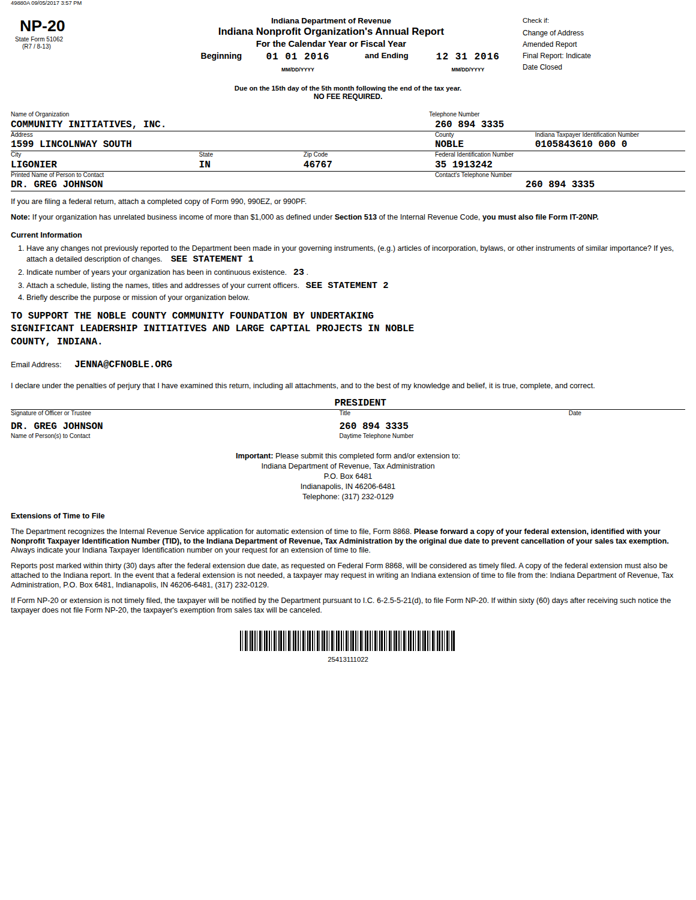49880A 09/05/2017 3:57 PM
| NP-20 State Form 51062 (R7 / 8-13) | Indiana Department of Revenue Indiana Nonprofit Organization's Annual Report For the Calendar Year or Fiscal Year / Beginning / 01 01 2016 / and Ending / 12 31 2016 / / / MM/DD/YYYY / / MM/DD/YYYY / | Check if: Change of Address Amended Report Final Report: Indicate Date Closed |
Due on the 15th day of the 5th month following the end of the tax year.
NO FEE REQUIRED.
| Name of Organization | Telephone Number |
| COMMUNITY INITIATIVES, INC. | 260 894 3335 |
| Address | / County / Indiana Taxpayer Identification Number / |
| 1599 LINCOLNWAY SOUTH | / NOBLE / 0105843610 000 0 / |
| / City / State / Zip Code / | Federal Identification Number |
| / LIGONIER / IN / 46767 / | 35 1913242 |
| Printed Name of Person to Contact | Contact's Telephone Number |
| DR. GREG JOHNSON | 260 894 3335 |
If you are filing a federal return, attach a completed copy of Form 990, 990EZ, or 990PF.
Note: If your organization has unrelated business income of more than $1,000 as defined under Section 513 of the Internal Revenue Code, you must also file Form IT-20NP.
Current Information
Have any changes not previously reported to the Department been made in your governing instruments, (e.g.) articles of incorporation, bylaws, or other instruments of similar importance? If yes, attach a detailed description of changes. SEE STATEMENT 1
Indicate number of years your organization has been in continuous existence. 23 .
Attach a schedule, listing the names, titles and addresses of your current officers. SEE STATEMENT 2
Briefly describe the purpose or mission of your organization below.
TO SUPPORT THE NOBLE COUNTY COMMUNITY FOUNDATION BY UNDERTAKING
SIGNIFICANT LEADERSHIP INITIATIVES AND LARGE CAPTIAL PROJECTS IN NOBLE
COUNTY, INDIANA.
Email Address: JENNA@CFNOBLE.ORG
I declare under the penalties of perjury that I have examined this return, including all attachments, and to the best of my knowledge and belief, it is true, complete, and correct.
| | PRESIDENT | |
| Signature of Officer or Trustee | Title | Date |
| DR. GREG JOHNSON | 260 894 3335 | |
| Name of Person(s) to Contact | Daytime Telephone Number | |
Important: Please submit this completed form and/or extension to:
Indiana Department of Revenue, Tax Administration
P.O. Box 6481
Indianapolis, IN 46206-6481
Telephone: (317) 232-0129
Extensions of Time to File
The Department recognizes the Internal Revenue Service application for automatic extension of time to file, Form 8868. Please forward a copy of your federal extension, identified with your Nonprofit Taxpayer Identification Number (TID), to the Indiana Department of Revenue, Tax Administration by the original due date to prevent cancellation of your sales tax exemption. Always indicate your Indiana Taxpayer Identification number on your request for an extension of time to file.
Reports post marked within thirty (30) days after the federal extension due date, as requested on Federal Form 8868, will be considered as timely filed. A copy of the federal extension must also be attached to the Indiana report. In the event that a federal extension is not needed, a taxpayer may request in writing an Indiana extension of time to file from the: Indiana Department of Revenue, Tax Administration, P.O. Box 6481, Indianapolis, IN 46206-6481, (317) 232-0129.
If Form NP-20 or extension is not timely filed, the taxpayer will be notified by the Department pursuant to I.C. 6-2.5-5-21(d), to file Form NP-20. If within sixty (60) days after receiving such notice the taxpayer does not file Form NP-20, the taxpayer's exemption from sales tax will be canceled.
25413111022